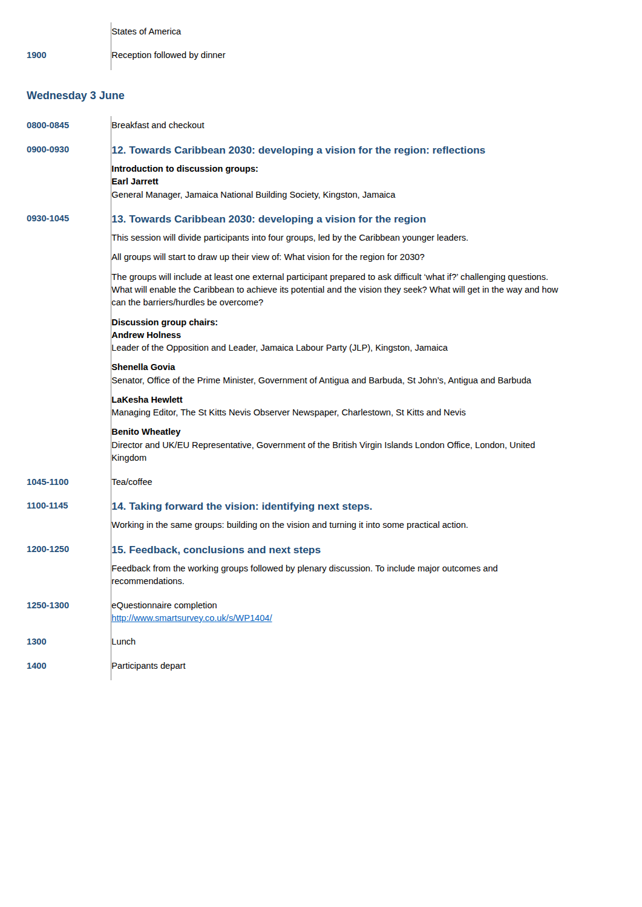| | States of America |
| 1900 | Reception followed by dinner |
Wednesday 3 June
| 0800-0845 | Breakfast and checkout |
| 0900-0930 | 12. Towards Caribbean 2030: developing a vision for the region: reflections Introduction to discussion groups: Earl Jarrett General Manager, Jamaica National Building Society, Kingston, Jamaica |
| 0930-1045 | 13. Towards Caribbean 2030: developing a vision for the region This session will divide participants into four groups, led by the Caribbean younger leaders. All groups will start to draw up their view of: What vision for the region for 2030? The groups will include at least one external participant prepared to ask difficult ‘what if?’ challenging questions. What will enable the Caribbean to achieve its potential and the vision they seek? What will get in the way and how can the barriers/hurdles be overcome? Discussion group chairs: Andrew Holness Leader of the Opposition and Leader, Jamaica Labour Party (JLP), Kingston, Jamaica Shenella Govia Senator, Office of the Prime Minister, Government of Antigua and Barbuda, St John’s, Antigua and Barbuda LaKesha Hewlett Managing Editor, The St Kitts Nevis Observer Newspaper, Charlestown, St Kitts and Nevis Benito Wheatley Director and UK/EU Representative, Government of the British Virgin Islands London Office, London, United Kingdom |
| 1045-1100 | Tea/coffee |
| 1100-1145 | 14. Taking forward the vision: identifying next steps. Working in the same groups: building on the vision and turning it into some practical action. |
| 1200-1250 | 15. Feedback, conclusions and next steps Feedback from the working groups followed by plenary discussion. To include major outcomes and recommendations. |
| 1250-1300 | eQuestionnaire completion http://www.smartsurvey.co.uk/s/WP1404/ |
| 1300 | Lunch |
| 1400 | Participants depart |